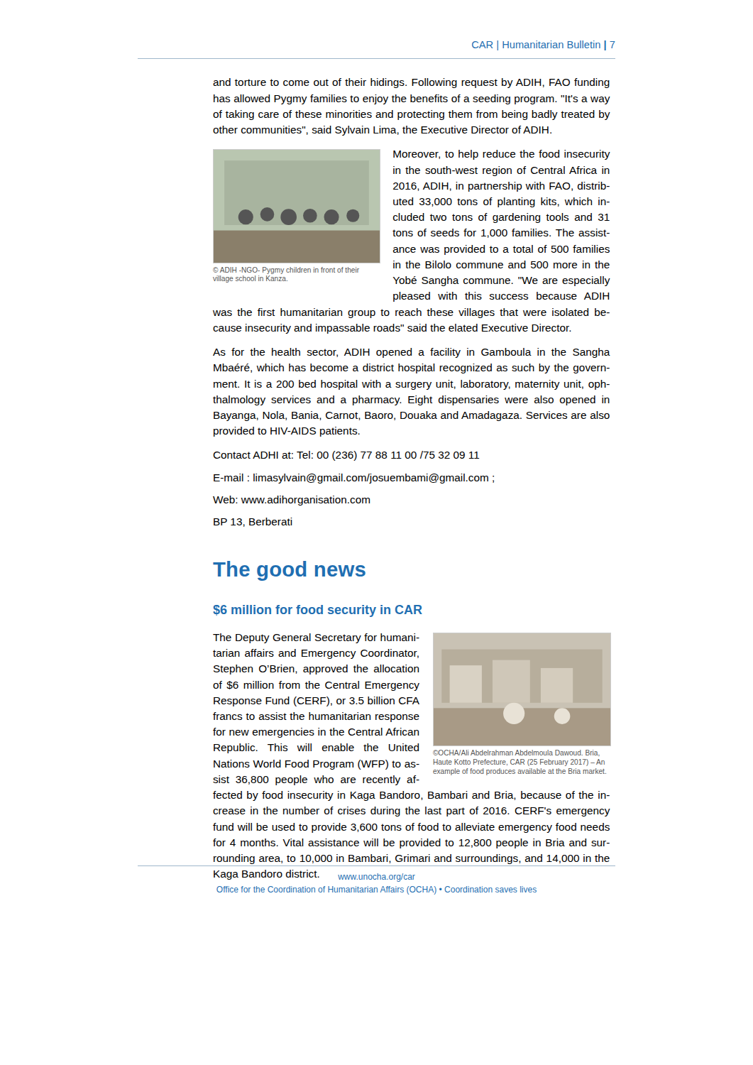CAR | Humanitarian Bulletin | 7
and torture to come out of their hidings. Following request by ADIH, FAO funding has allowed Pygmy families to enjoy the benefits of a seeding program. "It's a way of taking care of these minorities and protecting them from being badly treated by other communities", said Sylvain Lima, the Executive Director of ADIH.
© ADIH -NGO- Pygmy children in front of their village school in Kanza.
Moreover, to help reduce the food insecurity in the south-west region of Central Africa in 2016, ADIH, in partnership with FAO, distributed 33,000 tons of planting kits, which included two tons of gardening tools and 31 tons of seeds for 1,000 families. The assistance was provided to a total of 500 families in the Bilolo commune and 500 more in the Yobé Sangha commune. "We are especially pleased with this success because ADIH was the first humanitarian group to reach these villages that were isolated because insecurity and impassable roads" said the elated Executive Director.
As for the health sector, ADIH opened a facility in Gamboula in the Sangha Mbaéré, which has become a district hospital recognized as such by the government. It is a 200 bed hospital with a surgery unit, laboratory, maternity unit, ophthalmology services and a pharmacy. Eight dispensaries were also opened in Bayanga, Nola, Bania, Carnot, Baoro, Douaka and Amadagaza. Services are also provided to HIV-AIDS patients.
Contact ADHI at: Tel: 00 (236) 77 88 11 00 /75 32 09 11
E-mail : limasylvain@gmail.com/josuembami@gmail.com ;
Web: www.adihorganisation.com
BP 13, Berberati
The good news
$6 million for food security in CAR
©OCHA/Ali Abdelrahman Abdelmoula Dawoud. Bria, Haute Kotto Prefecture, CAR (25 February 2017) – An example of food produces available at the Bria market.
The Deputy General Secretary for humanitarian affairs and Emergency Coordinator, Stephen O’Brien, approved the allocation of $6 million from the Central Emergency Response Fund (CERF), or 3.5 billion CFA francs to assist the humanitarian response for new emergencies in the Central African Republic. This will enable the United Nations World Food Program (WFP) to assist 36,800 people who are recently affected by food insecurity in Kaga Bandoro, Bambari and Bria, because of the increase in the number of crises during the last part of 2016. CERF's emergency fund will be used to provide 3,600 tons of food to alleviate emergency food needs for 4 months. Vital assistance will be provided to 12,800 people in Bria and surrounding area, to 10,000 in Bambari, Grimari and surroundings, and 14,000 in the Kaga Bandoro district.
www.unocha.org/car
Office for the Coordination of Humanitarian Affairs (OCHA) • Coordination saves lives